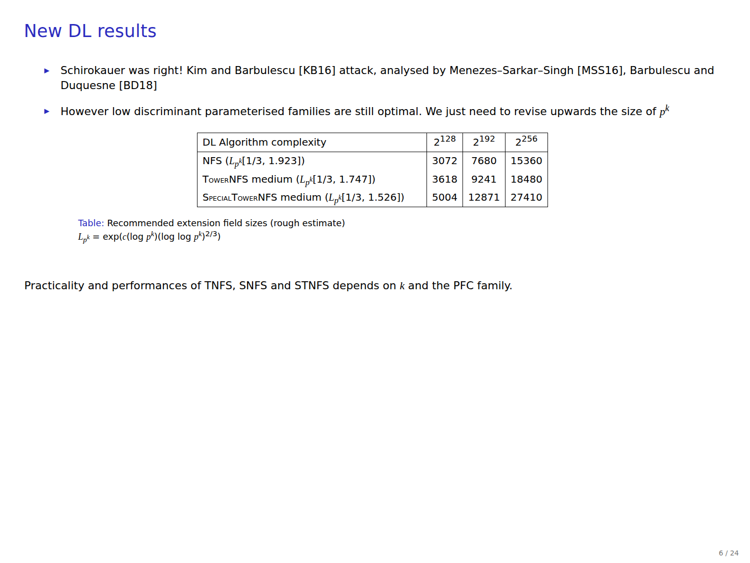New DL results
Schirokauer was right! Kim and Barbulescu [KB16] attack, analysed by Menezes–Sarkar–Singh [MSS16], Barbulescu and Duquesne [BD18]
However low discriminant parameterised families are still optimal. We just need to revise upwards the size of pk
| DL Algorithm complexity | 2 128 | 2 192 | 2 256 |
| NFS ( L p k [1/3, 1.923]) | 3072 | 7680 | 15360 |
| T ower NFS medium ( L p k [1/3, 1.747]) | 3618 | 9241 | 18480 |
| S pecial T ower NFS medium ( L p k [1/3, 1.526]) | 5004 | 12871 | 27410 |
Table: Recommended extension field sizes (rough estimate)
Lpk = exp(c(log pk)(log log pk)2/3)
Practicality and performances of TNFS, SNFS and STNFS depends on k and the PFC family.
6 / 24